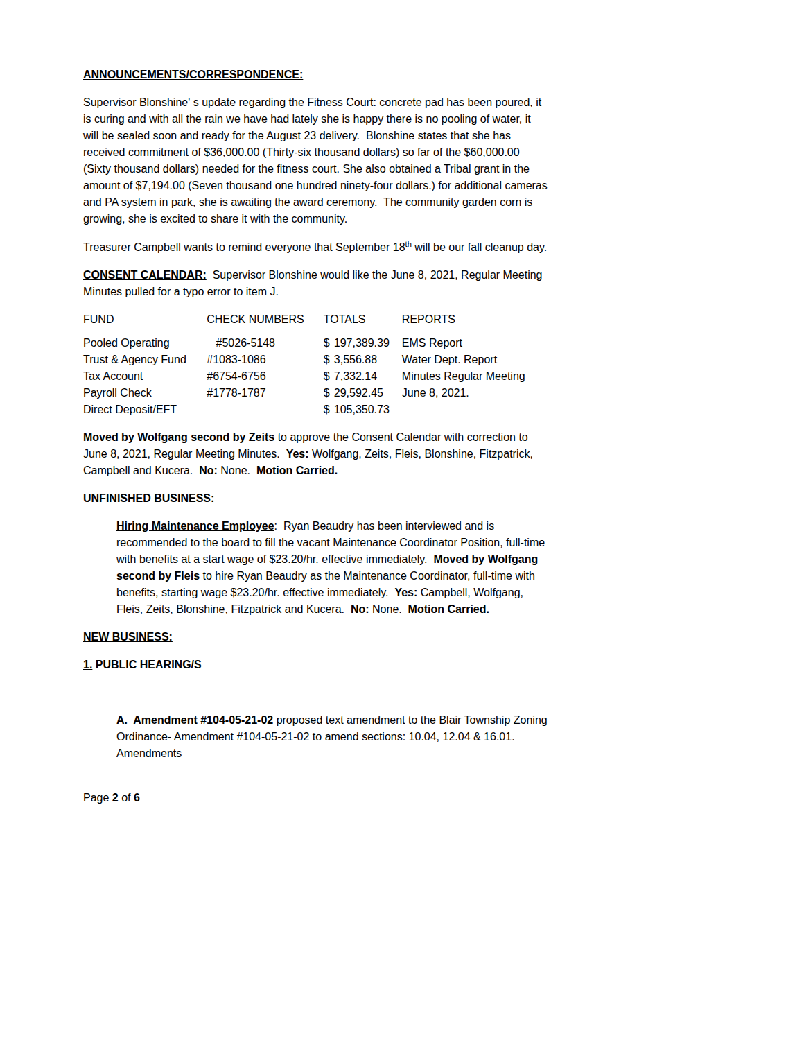ANNOUNCEMENTS/CORRESPONDENCE:
Supervisor Blonshine' s update regarding the Fitness Court: concrete pad has been poured, it is curing and with all the rain we have had lately she is happy there is no pooling of water, it will be sealed soon and ready for the August 23 delivery. Blonshine states that she has received commitment of $36,000.00 (Thirty-six thousand dollars) so far of the $60,000.00 (Sixty thousand dollars) needed for the fitness court. She also obtained a Tribal grant in the amount of $7,194.00 (Seven thousand one hundred ninety-four dollars.) for additional cameras and PA system in park, she is awaiting the award ceremony. The community garden corn is growing, she is excited to share it with the community.
Treasurer Campbell wants to remind everyone that September 18th will be our fall cleanup day.
CONSENT CALENDAR: Supervisor Blonshine would like the June 8, 2021, Regular Meeting Minutes pulled for a typo error to item J.
| FUND | CHECK NUMBERS | TOTALS | REPORTS |
| --- | --- | --- | --- |
| Pooled Operating | #5026-5148 | $ | 197,389.39 | EMS Report |
| Trust & Agency Fund | #1083-1086 | $ | 3,556.88 | Water Dept. Report |
| Tax Account | #6754-6756 | $ | 7,332.14 | Minutes Regular Meeting |
| Payroll Check | #1778-1787 | $ | 29,592.45 | June 8, 2021. |
| Direct Deposit/EFT | | $ | 105,350.73 | |
Moved by Wolfgang second by Zeits to approve the Consent Calendar with correction to June 8, 2021, Regular Meeting Minutes. Yes: Wolfgang, Zeits, Fleis, Blonshine, Fitzpatrick, Campbell and Kucera. No: None. Motion Carried.
UNFINISHED BUSINESS:
Hiring Maintenance Employee: Ryan Beaudry has been interviewed and is recommended to the board to fill the vacant Maintenance Coordinator Position, full-time with benefits at a start wage of $23.20/hr. effective immediately. Moved by Wolfgang second by Fleis to hire Ryan Beaudry as the Maintenance Coordinator, full-time with benefits, starting wage $23.20/hr. effective immediately. Yes: Campbell, Wolfgang, Fleis, Zeits, Blonshine, Fitzpatrick and Kucera. No: None. Motion Carried.
NEW BUSINESS:
1. PUBLIC HEARING/S
A. Amendment #104-05-21-02 proposed text amendment to the Blair Township Zoning Ordinance- Amendment #104-05-21-02 to amend sections: 10.04, 12.04 & 16.01. Amendments
Page 2 of 6